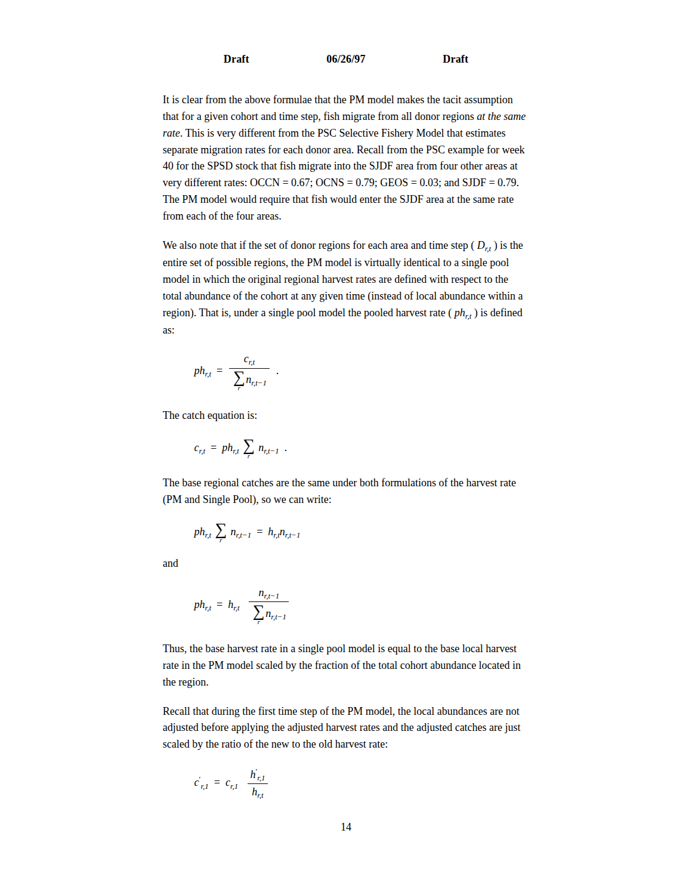Draft 06/26/97 Draft
It is clear from the above formulae that the PM model makes the tacit assumption that for a given cohort and time step, fish migrate from all donor regions at the same rate. This is very different from the PSC Selective Fishery Model that estimates separate migration rates for each donor area. Recall from the PSC example for week 40 for the SPSD stock that fish migrate into the SJDF area from four other areas at very different rates: OCCN = 0.67; OCNS = 0.79; GEOS = 0.03; and SJDF = 0.79. The PM model would require that fish would enter the SJDF area at the same rate from each of the four areas.
We also note that if the set of donor regions for each area and time step ( Dr,t ) is the entire set of possible regions, the PM model is virtually identical to a single pool model in which the original regional harvest rates are defined with respect to the total abundance of the cohort at any given time (instead of local abundance within a region). That is, under a single pool model the pooled harvest rate ( ph r,t ) is defined as:
ph r,t = cr,t ∑r nr,t−1 .
The catch equation is:
cr,t = ph r,t ∑r nr,t−1 .
The base regional catches are the same under both formulations of the harvest rate (PM and Single Pool), so we can write:
ph r,t ∑r nr,t−1 = hr,t nr,t−1
and
ph r,t = hr,t nr,t−1 ∑r nr,t−1
Thus, the base harvest rate in a single pool model is equal to the base local harvest rate in the PM model scaled by the fraction of the total cohort abundance located in the region.
Recall that during the first time step of the PM model, the local abundances are not adjusted before applying the adjusted harvest rates and the adjusted catches are just scaled by the ratio of the new to the old harvest rate:
c′r,1 = cr,1 h′r,1 hr,t
14